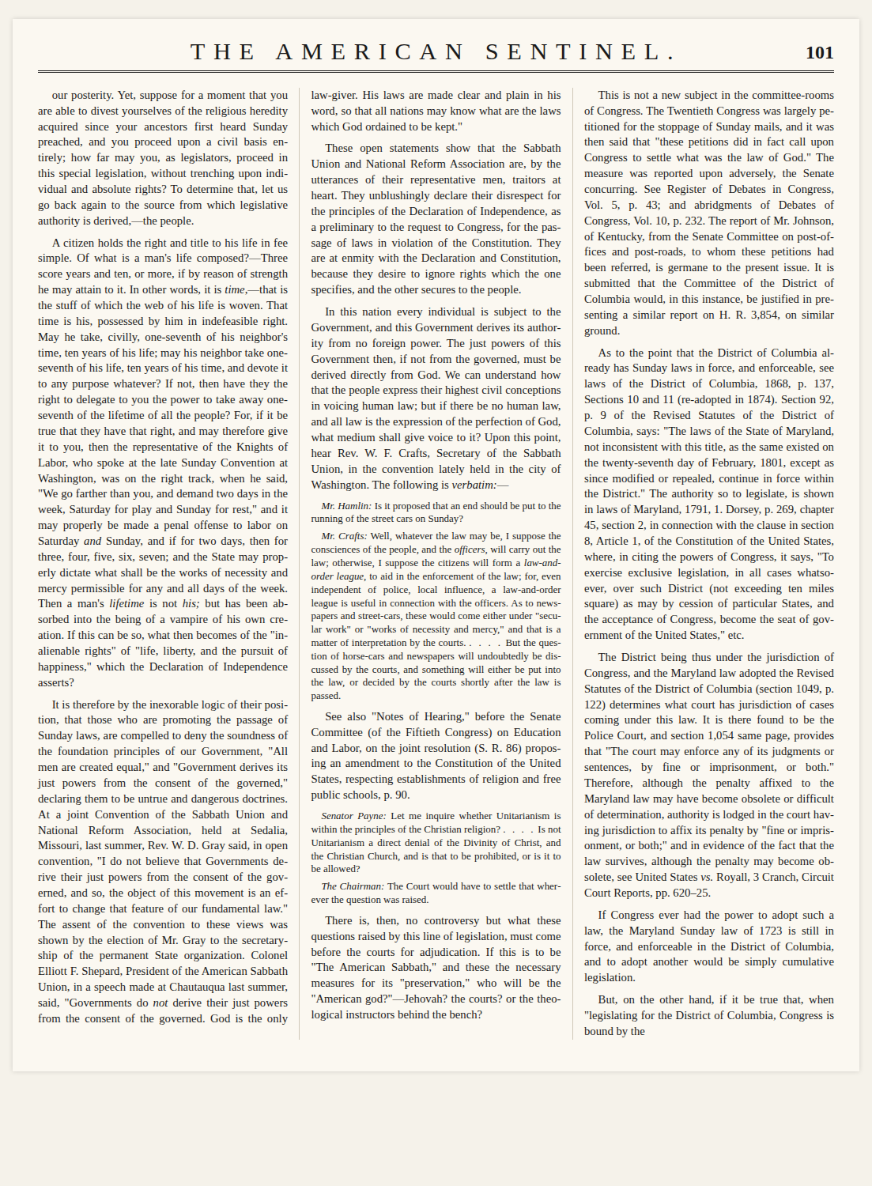The American Sentinel.
101
our posterity. Yet, suppose for a moment that you are able to divest yourselves of the religious heredity acquired since your ancestors first heard Sunday preached, and you proceed upon a civil basis entirely; how far may you, as legislators, proceed in this special legislation, without trenching upon individual and absolute rights? To determine that, let us go back again to the source from which legislative authority is derived,—the people.
A citizen holds the right and title to his life in fee simple. Of what is a man's life composed?—Three score years and ten, or more, if by reason of strength he may attain to it. In other words, it is time,—that is the stuff of which the web of his life is woven. That time is his, possessed by him in indefeasible right. May he take, civilly, one-seventh of his neighbor's time, ten years of his life; may his neighbor take one-seventh of his life, ten years of his time, and devote it to any purpose whatever? If not, then have they the right to delegate to you the power to take away one-seventh of the lifetime of all the people? For, if it be true that they have that right, and may therefore give it to you, then the representative of the Knights of Labor, who spoke at the late Sunday Convention at Washington, was on the right track, when he said, "We go farther than you, and demand two days in the week, Saturday for play and Sunday for rest," and it may properly be made a penal offense to labor on Saturday and Sunday, and if for two days, then for three, four, five, six, seven; and the State may properly dictate what shall be the works of necessity and mercy permissible for any and all days of the week. Then a man's lifetime is not his; but has been absorbed into the being of a vampire of his own creation. If this can be so, what then becomes of the "inalienable rights" of "life, liberty, and the pursuit of happiness," which the Declaration of Independence asserts?
It is therefore by the inexorable logic of their position, that those who are promoting the passage of Sunday laws, are compelled to deny the soundness of the foundation principles of our Government, "All men are created equal," and "Government derives its just powers from the consent of the governed," declaring them to be untrue and dangerous doctrines. At a joint Convention of the Sabbath Union and National Reform Association, held at Sedalia, Missouri, last summer, Rev. W. D. Gray said, in open convention, "I do not believe that Governments derive their just powers from the consent of the governed, and so, the object of this movement is an effort to change that feature of our fundamental law." The assent of the convention to these views was shown by the election of Mr. Gray to the secretaryship of the permanent State organization. Colonel Elliott F. Shepard, President of the American Sabbath Union, in a speech made at Chautauqua last summer, said, "Governments do not derive their just powers from the consent of the governed. God is the only law-giver. His laws are made clear and plain in his word, so that all nations may know what are the laws which God ordained to be kept."
These open statements show that the Sabbath Union and National Reform Association are, by the utterances of their representative men, traitors at heart. They unblushingly declare their disrespect for the principles of the Declaration of Independence, as a preliminary to the request to Congress, for the passage of laws in violation of the Constitution. They are at enmity with the Declaration and Constitution, because they desire to ignore rights which the one specifies, and the other secures to the people.
In this nation every individual is subject to the Government, and this Government derives its authority from no foreign power. The just powers of this Government then, if not from the governed, must be derived directly from God. We can understand how that the people express their highest civil conceptions in voicing human law; but if there be no human law, and all law is the expression of the perfection of God, what medium shall give voice to it? Upon this point, hear Rev. W. F. Crafts, Secretary of the Sabbath Union, in the convention lately held in the city of Washington. The following is verbatim:—
Mr. Hamlin: Is it proposed that an end should be put to the running of the street cars on Sunday?
Mr. Crafts: Well, whatever the law may be, I suppose the consciences of the people, and the officers, will carry out the law; otherwise, I suppose the citizens will form a law-and-order league, to aid in the enforcement of the law; for, even independent of police, local influence, a law-and-order league is useful in connection with the officers. As to newspapers and street-cars, these would come either under "secular work" or "works of necessity and mercy," and that is a matter of interpretation by the courts. . . . . But the question of horse-cars and newspapers will undoubtedly be discussed by the courts, and something will either be put into the law, or decided by the courts shortly after the law is passed.
See also "Notes of Hearing," before the Senate Committee (of the Fiftieth Congress) on Education and Labor, on the joint resolution (S. R. 86) proposing an amendment to the Constitution of the United States, respecting establishments of religion and free public schools, p. 90.
Senator Payne: Let me inquire whether Unitarianism is within the principles of the Christian religion? . . . . Is not Unitarianism a direct denial of the Divinity of Christ, and the Christian Church, and is that to be prohibited, or is it to be allowed?
The Chairman: The Court would have to settle that wherever the question was raised.
There is, then, no controversy but what these questions raised by this line of legislation, must come before the courts for adjudication. If this is to be "The American Sabbath," and these the necessary measures for its "preservation," who will be the "American god?"—Jehovah? the courts? or the theological instructors behind the bench?
This is not a new subject in the committee-rooms of Congress. The Twentieth Congress was largely petitioned for the stoppage of Sunday mails, and it was then said that "these petitions did in fact call upon Congress to settle what was the law of God." The measure was reported upon adversely, the Senate concurring. See Register of Debates in Congress, Vol. 5, p. 43; and abridgments of Debates of Congress, Vol. 10, p. 232. The report of Mr. Johnson, of Kentucky, from the Senate Committee on post-offices and post-roads, to whom these petitions had been referred, is germane to the present issue. It is submitted that the Committee of the District of Columbia would, in this instance, be justified in presenting a similar report on H. R. 3,854, on similar ground.
As to the point that the District of Columbia already has Sunday laws in force, and enforceable, see laws of the District of Columbia, 1868, p. 137, Sections 10 and 11 (re-adopted in 1874). Section 92, p. 9 of the Revised Statutes of the District of Columbia, says: "The laws of the State of Maryland, not inconsistent with this title, as the same existed on the twenty-seventh day of February, 1801, except as since modified or repealed, continue in force within the District." The authority so to legislate, is shown in laws of Maryland, 1791, 1. Dorsey, p. 269, chapter 45, section 2, in connection with the clause in section 8, Article 1, of the Constitution of the United States, where, in citing the powers of Congress, it says, "To exercise exclusive legislation, in all cases whatsoever, over such District (not exceeding ten miles square) as may by cession of particular States, and the acceptance of Congress, become the seat of government of the United States," etc.
The District being thus under the jurisdiction of Congress, and the Maryland law adopted the Revised Statutes of the District of Columbia (section 1049, p. 122) determines what court has jurisdiction of cases coming under this law. It is there found to be the Police Court, and section 1,054 same page, provides that "The court may enforce any of its judgments or sentences, by fine or imprisonment, or both." Therefore, although the penalty affixed to the Maryland law may have become obsolete or difficult of determination, authority is lodged in the court having jurisdiction to affix its penalty by "fine or imprisonment, or both;" and in evidence of the fact that the law survives, although the penalty may become obsolete, see United States vs. Royall, 3 Cranch, Circuit Court Reports, pp. 620–25.
If Congress ever had the power to adopt such a law, the Maryland Sunday law of 1723 is still in force, and enforceable in the District of Columbia, and to adopt another would be simply cumulative legislation.
But, on the other hand, if it be true that, when "legislating for the District of Columbia, Congress is bound by the